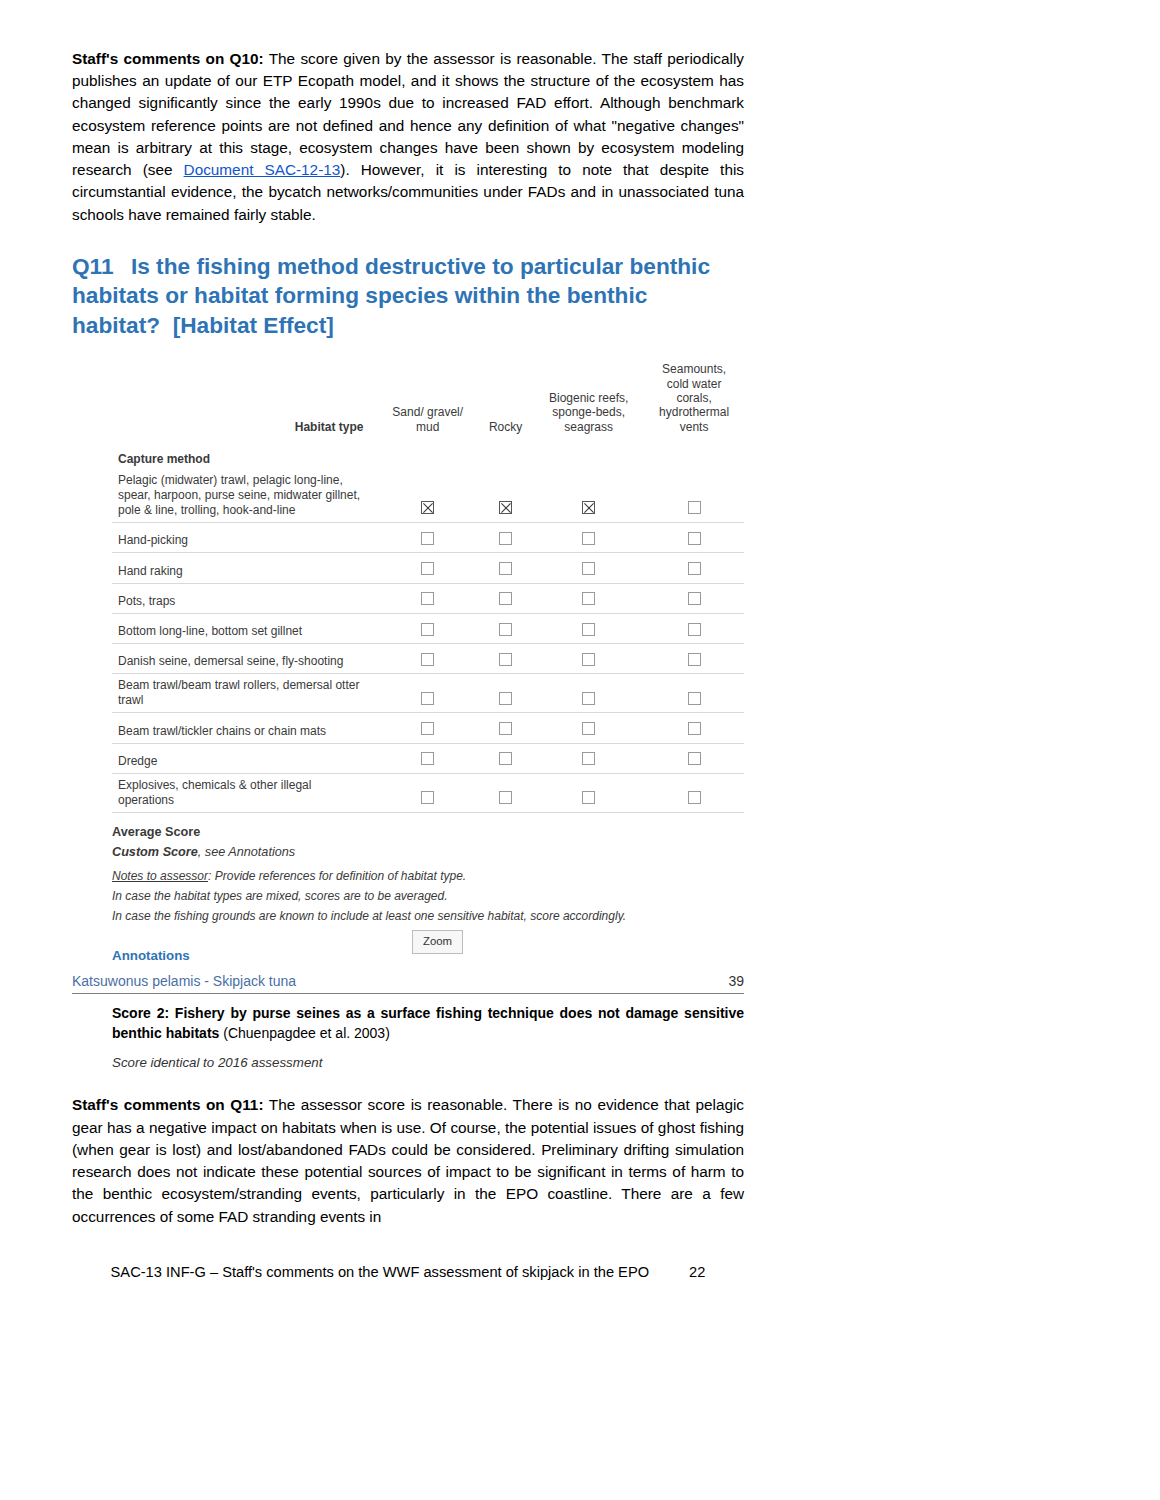Staff's comments on Q10: The score given by the assessor is reasonable. The staff periodically publishes an update of our ETP Ecopath model, and it shows the structure of the ecosystem has changed significantly since the early 1990s due to increased FAD effort. Although benchmark ecosystem reference points are not defined and hence any definition of what "negative changes" mean is arbitrary at this stage, ecosystem changes have been shown by ecosystem modeling research (see Document SAC-12-13). However, it is interesting to note that despite this circumstantial evidence, the bycatch networks/communities under FADs and in unassociated tuna schools have remained fairly stable.
Q11 Is the fishing method destructive to particular benthic habitats or habitat forming species within the benthic habitat? [Habitat Effect]
| Habitat type | Sand/ gravel/ mud | Rocky | Biogenic reefs, sponge-beds, seagrass | Seamounts, cold water corals, hydrothermal vents |
| --- | --- | --- | --- | --- |
| Capture method | | | | |
| Pelagic (midwater) trawl, pelagic long-line, spear, harpoon, purse seine, midwater gillnet, pole & line, trolling, hook-and-line | | | | |
| Hand-picking | | | | |
| Hand raking | | | | |
| Pots, traps | | | | |
| Bottom long-line, bottom set gillnet | | | | |
| Danish seine, demersal seine, fly-shooting | | | | |
| Beam trawl/beam trawl rollers, demersal otter trawl | | | | |
| Beam trawl/tickler chains or chain mats | | | | |
| Dredge | | | | |
| Explosives, chemicals & other illegal operations | | | | |
Average Score
Custom Score, see Annotations
Notes to assessor: Provide references for definition of habitat type.
In case the habitat types are mixed, scores are to be averaged.
In case the fishing grounds are known to include at least one sensitive habitat, score accordingly.
Zoom
Annotations
Katsuwonus pelamis - Skipjack tuna 39
Score 2: Fishery by purse seines as a surface fishing technique does not damage sensitive benthic habitats (Chuenpagdee et al. 2003)
Score identical to 2016 assessment
Staff's comments on Q11: The assessor score is reasonable. There is no evidence that pelagic gear has a negative impact on habitats when is use. Of course, the potential issues of ghost fishing (when gear is lost) and lost/abandoned FADs could be considered. Preliminary drifting simulation research does not indicate these potential sources of impact to be significant in terms of harm to the benthic ecosystem/stranding events, particularly in the EPO coastline. There are a few occurrences of some FAD stranding events in
SAC-13 INF-G – Staff's comments on the WWF assessment of skipjack in the EPO22